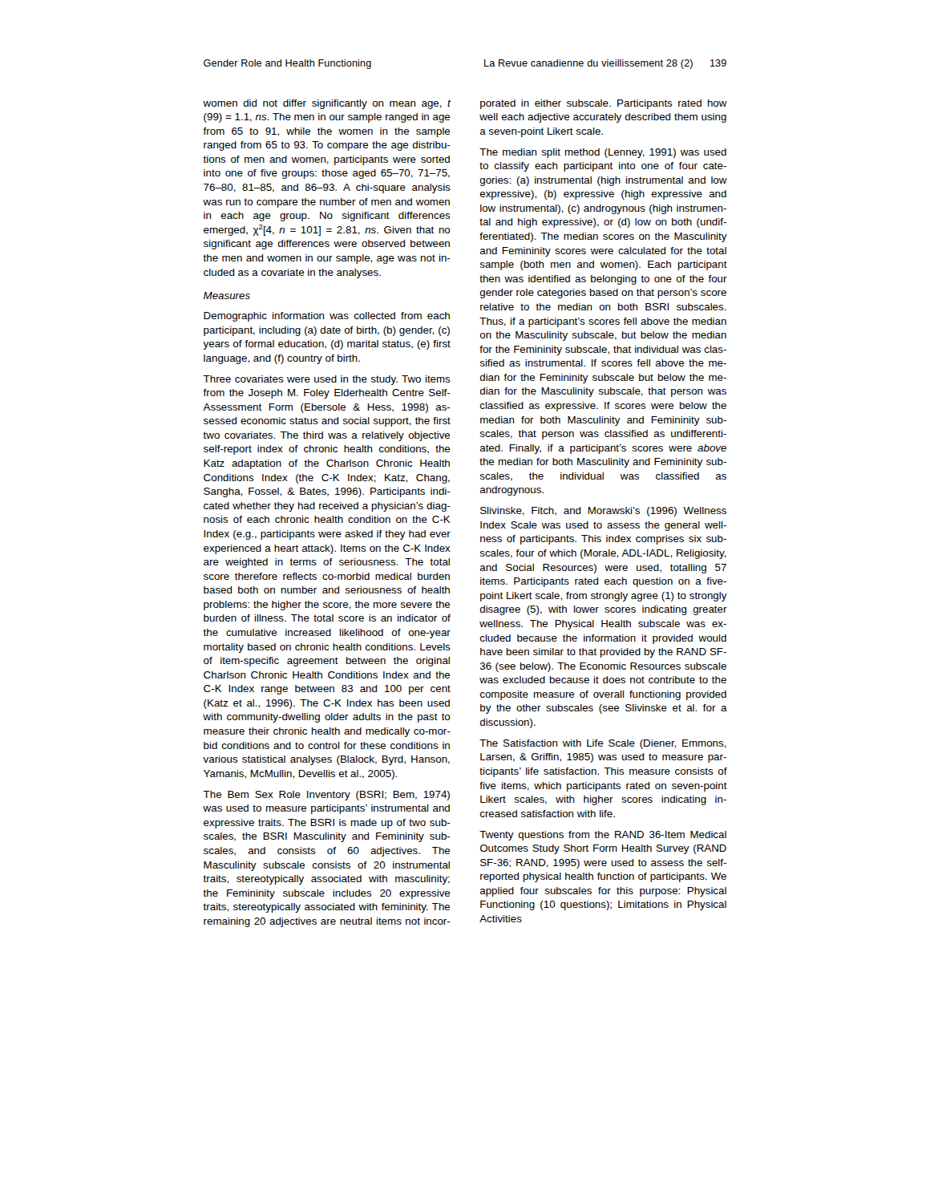Gender Role and Health Functioning
La Revue canadienne du vieillissement 28 (2) 139
women did not differ significantly on mean age, t (99) = 1.1, ns. The men in our sample ranged in age from 65 to 91, while the women in the sample ranged from 65 to 93. To compare the age distributions of men and women, participants were sorted into one of five groups: those aged 65–70, 71–75, 76–80, 81–85, and 86–93. A chi-square analysis was run to compare the number of men and women in each age group. No significant differences emerged, χ2[4, n = 101] = 2.81, ns. Given that no significant age differences were observed between the men and women in our sample, age was not included as a covariate in the analyses.
Measures
Demographic information was collected from each participant, including (a) date of birth, (b) gender, (c) years of formal education, (d) marital status, (e) first language, and (f) country of birth.
Three covariates were used in the study. Two items from the Joseph M. Foley Elderhealth Centre Self-Assessment Form (Ebersole & Hess, 1998) assessed economic status and social support, the first two covariates. The third was a relatively objective self-report index of chronic health conditions, the Katz adaptation of the Charlson Chronic Health Conditions Index (the C-K Index; Katz, Chang, Sangha, Fossel, & Bates, 1996). Participants indicated whether they had received a physician’s diagnosis of each chronic health condition on the C-K Index (e.g., participants were asked if they had ever experienced a heart attack). Items on the C-K Index are weighted in terms of seriousness. The total score therefore reflects co-morbid medical burden based both on number and seriousness of health problems: the higher the score, the more severe the burden of illness. The total score is an indicator of the cumulative increased likelihood of one-year mortality based on chronic health conditions. Levels of item-specific agreement between the original Charlson Chronic Health Conditions Index and the C-K Index range between 83 and 100 per cent (Katz et al., 1996). The C-K Index has been used with community-dwelling older adults in the past to measure their chronic health and medically co-morbid conditions and to control for these conditions in various statistical analyses (Blalock, Byrd, Hanson, Yamanis, McMullin, Devellis et al., 2005).
The Bem Sex Role Inventory (BSRI; Bem, 1974) was used to measure participants’ instrumental and expressive traits. The BSRI is made up of two subscales, the BSRI Masculinity and Femininity subscales, and consists of 60 adjectives. The Masculinity subscale consists of 20 instrumental traits, stereotypically associated with masculinity; the Femininity subscale includes 20 expressive traits, stereotypically associated with femininity. The remaining 20 adjectives are neutral items not incorporated in either subscale. Participants rated how well each adjective accurately described them using a seven-point Likert scale.
The median split method (Lenney, 1991) was used to classify each participant into one of four categories: (a) instrumental (high instrumental and low expressive), (b) expressive (high expressive and low instrumental), (c) androgynous (high instrumental and high expressive), or (d) low on both (undifferentiated). The median scores on the Masculinity and Femininity scores were calculated for the total sample (both men and women). Each participant then was identified as belonging to one of the four gender role categories based on that person’s score relative to the median on both BSRI subscales. Thus, if a participant’s scores fell above the median on the Masculinity subscale, but below the median for the Femininity subscale, that individual was classified as instrumental. If scores fell above the median for the Femininity subscale but below the median for the Masculinity subscale, that person was classified as expressive. If scores were below the median for both Masculinity and Femininity subscales, that person was classified as undifferentiated. Finally, if a participant’s scores were above the median for both Masculinity and Femininity subscales, the individual was classified as androgynous.
Slivinske, Fitch, and Morawski’s (1996) Wellness Index Scale was used to assess the general wellness of participants. This index comprises six subscales, four of which (Morale, ADL-IADL, Religiosity, and Social Resources) were used, totalling 57 items. Participants rated each question on a five-point Likert scale, from strongly agree (1) to strongly disagree (5), with lower scores indicating greater wellness. The Physical Health subscale was excluded because the information it provided would have been similar to that provided by the RAND SF-36 (see below). The Economic Resources subscale was excluded because it does not contribute to the composite measure of overall functioning provided by the other subscales (see Slivinske et al. for a discussion).
The Satisfaction with Life Scale (Diener, Emmons, Larsen, & Griffin, 1985) was used to measure participants’ life satisfaction. This measure consists of five items, which participants rated on seven-point Likert scales, with higher scores indicating increased satisfaction with life.
Twenty questions from the RAND 36-Item Medical Outcomes Study Short Form Health Survey (RAND SF-36; RAND, 1995) were used to assess the self-reported physical health function of participants. We applied four subscales for this purpose: Physical Functioning (10 questions); Limitations in Physical Activities